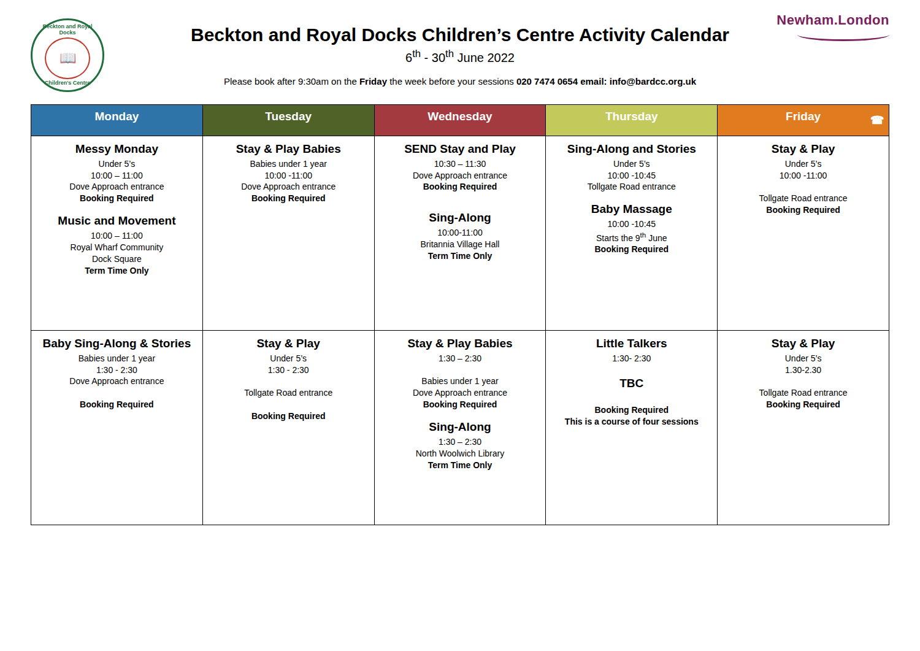Beckton and Royal Docks
📖
Children's Centre
Newham.London
Beckton and Royal Docks Children’s Centre Activity Calendar
6th - 30th June 2022
Please book after 9:30am on the Friday the week before your sessions 020 7474 0654 email: info@bardcc.org.uk
| Monday | Tuesday | Wednesday | Thursday | Friday ☎ |
| --- | --- | --- | --- | --- |
| Messy Monday Under 5’s 10:00 – 11:00 Dove Approach entrance Booking Required Music and Movement 10:00 – 11:00 Royal Wharf Community Dock Square Term Time Only | Stay & Play Babies Babies under 1 year 10:00 -11:00 Dove Approach entrance Booking Required | SEND Stay and Play 10:30 – 11:30 Dove Approach entrance Booking Required Sing-Along 10:00-11:00 Britannia Village Hall Term Time Only | Sing-Along and Stories Under 5’s 10:00 -10:45 Tollgate Road entrance Baby Massage 10:00 -10:45 Starts the 9 th June Booking Required | Stay & Play Under 5’s 10:00 -11:00 Tollgate Road entrance Booking Required |
| Baby Sing-Along & Stories Babies under 1 year 1:30 - 2:30 Dove Approach entrance Booking Required | Stay & Play Under 5’s 1:30 - 2:30 Tollgate Road entrance Booking Required | Stay & Play Babies 1:30 – 2:30 Babies under 1 year Dove Approach entrance Booking Required Sing-Along 1:30 – 2:30 North Woolwich Library Term Time Only | Little Talkers 1:30- 2:30 TBC Booking Required This is a course of four sessions | Stay & Play Under 5’s 1.30-2.30 Tollgate Road entrance Booking Required |